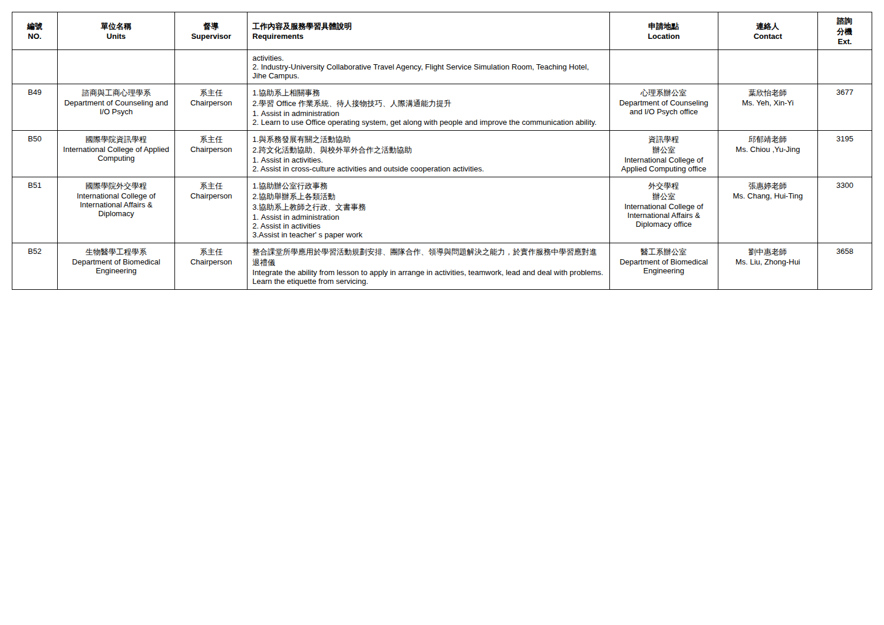| 編號 NO. | 單位名稱 Units | 督導 Supervisor | 工作內容及服務學習具體說明 Requirements | 申請地點 Location | 連絡人 Contact | 諮詢 分機 Ext. |
| --- | --- | --- | --- | --- | --- | --- |
| | | | activities. 2. Industry-University Collaborative Travel Agency, Flight Service Simulation Room, Teaching Hotel, Jihe Campus. | | | |
| B49 | 諮商與工商心理學系 Department of Counseling and I/O Psych | 系主任 Chairperson | 1.協助系上相關事務 2.學習 Office 作業系統、待人接物技巧、人際溝通能力提升 1. Assist in administration 2. Learn to use Office operating system, get along with people and improve the communication ability. | 心理系辦公室 Department of Counseling and I/O Psych office | 葉欣怡老師 Ms. Yeh, Xin-Yi | 3677 |
| B50 | 國際學院資訊學程 International College of Applied Computing | 系主任 Chairperson | 1.與系務發展有關之活動協助 2.跨文化活動協助、與校外單外合作之活動協助 1. Assist in activities. 2. Assist in cross-culture activities and outside cooperation activities. | 資訊學程 辦公室 International College of Applied Computing office | 邱郁靖老師 Ms. Chiou ,Yu-Jing | 3195 |
| B51 | 國際學院外交學程 International College of International Affairs & Diplomacy | 系主任 Chairperson | 1.協助辦公室行政事務 2.協助舉辦系上各類活動 3.協助系上教師之行政、文書事務 1. Assist in administration 2. Assist in activities 3.Assist in teacher' s paper work | 外交學程 辦公室 International College of International Affairs & Diplomacy office | 張惠婷老師 Ms. Chang, Hui-Ting | 3300 |
| B52 | 生物醫學工程學系 Department of Biomedical Engineering | 系主任 Chairperson | 整合課堂所學應用於學習活動規劃安排、團隊合作、領導與問題解決之能力，於實作服務中學習應對進退禮儀 Integrate the ability from lesson to apply in arrange in activities, teamwork, lead and deal with problems. Learn the etiquette from servicing. | 醫工系辦公室 Department of Biomedical Engineering | 劉中惠老師 Ms. Liu, Zhong-Hui | 3658 |